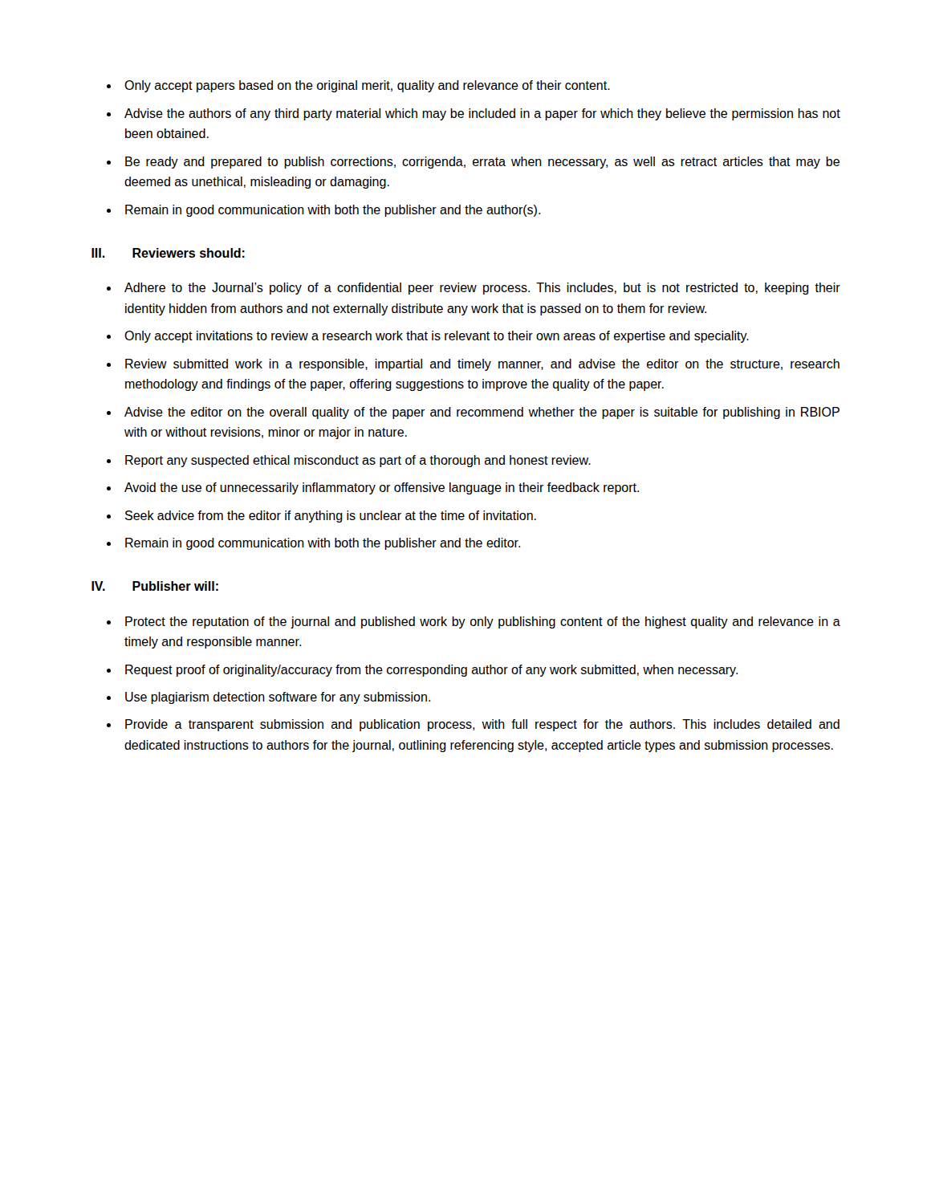Only accept papers based on the original merit, quality and relevance of their content.
Advise the authors of any third party material which may be included in a paper for which they believe the permission has not been obtained.
Be ready and prepared to publish corrections, corrigenda, errata when necessary, as well as retract articles that may be deemed as unethical, misleading or damaging.
Remain in good communication with both the publisher and the author(s).
III. Reviewers should:
Adhere to the Journal’s policy of a confidential peer review process. This includes, but is not restricted to, keeping their identity hidden from authors and not externally distribute any work that is passed on to them for review.
Only accept invitations to review a research work that is relevant to their own areas of expertise and speciality.
Review submitted work in a responsible, impartial and timely manner, and advise the editor on the structure, research methodology and findings of the paper, offering suggestions to improve the quality of the paper.
Advise the editor on the overall quality of the paper and recommend whether the paper is suitable for publishing in RBIOP with or without revisions, minor or major in nature.
Report any suspected ethical misconduct as part of a thorough and honest review.
Avoid the use of unnecessarily inflammatory or offensive language in their feedback report.
Seek advice from the editor if anything is unclear at the time of invitation.
Remain in good communication with both the publisher and the editor.
IV. Publisher will:
Protect the reputation of the journal and published work by only publishing content of the highest quality and relevance in a timely and responsible manner.
Request proof of originality/accuracy from the corresponding author of any work submitted, when necessary.
Use plagiarism detection software for any submission.
Provide a transparent submission and publication process, with full respect for the authors. This includes detailed and dedicated instructions to authors for the journal, outlining referencing style, accepted article types and submission processes.